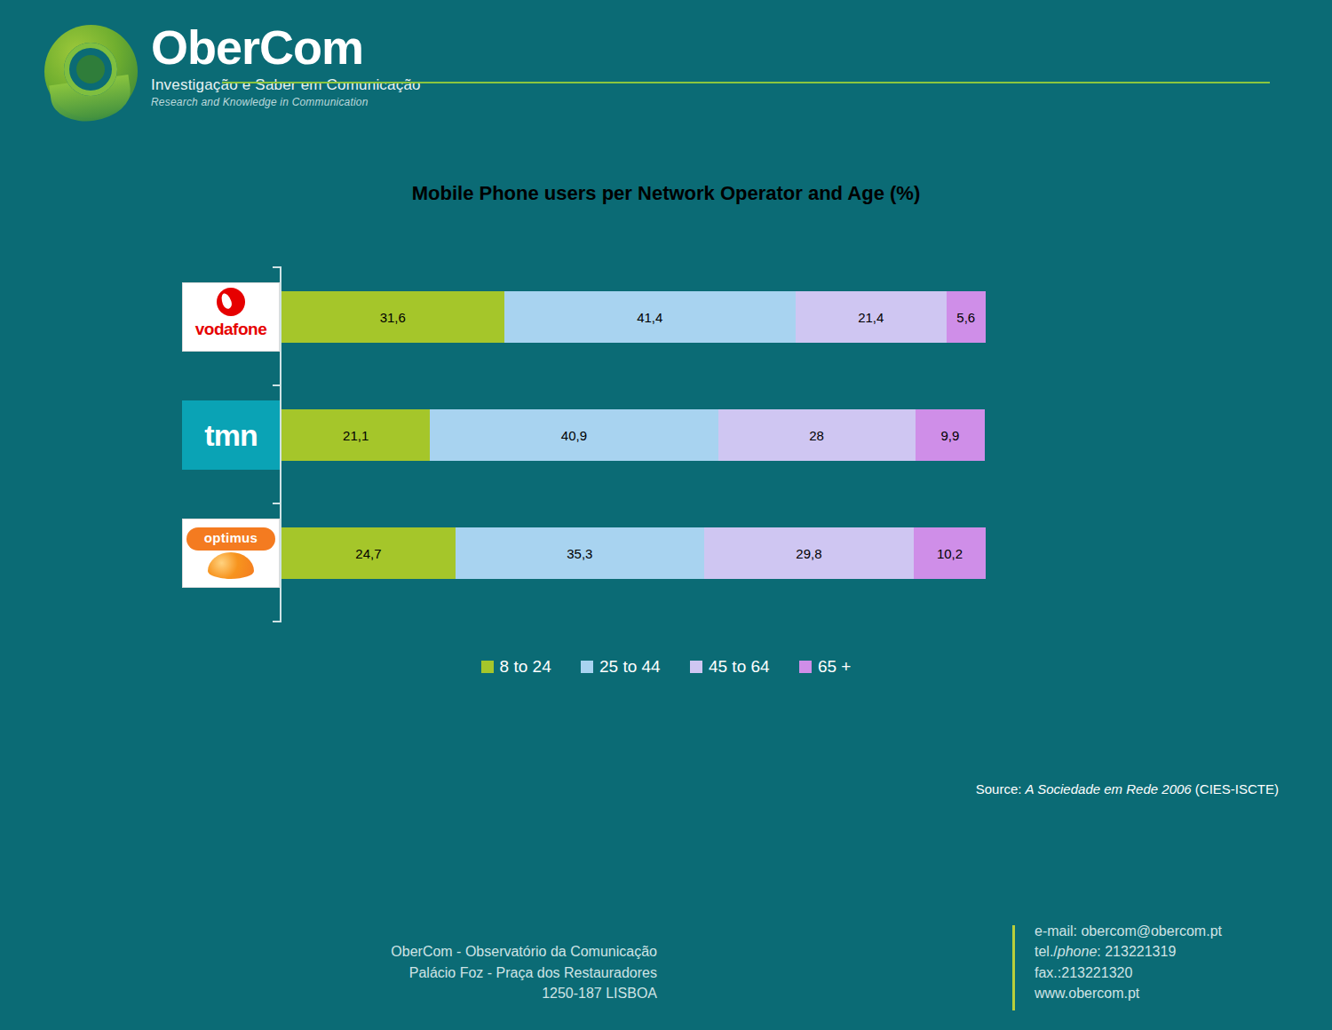OberCom
Investigação e Saber em Comunicação
Research and Knowledge in Communication
Mobile Phone users per Network Operator and Age (%)
vodafone
31,6
41,4
21,4
5,6
tmn
21,1
40,9
28
9,9
optimus
24,7
35,3
29,8
10,2
8 to 24 25 to 44 45 to 64 65 +
Source: A Sociedade em Rede 2006 (CIES-ISCTE)
OberCom - Observatório da Comunicação
Palácio Foz - Praça dos Restauradores
1250-187 LISBOA
e-mail: obercom@obercom.pt
tel./phone: 213221319
fax.:213221320
www.obercom.pt